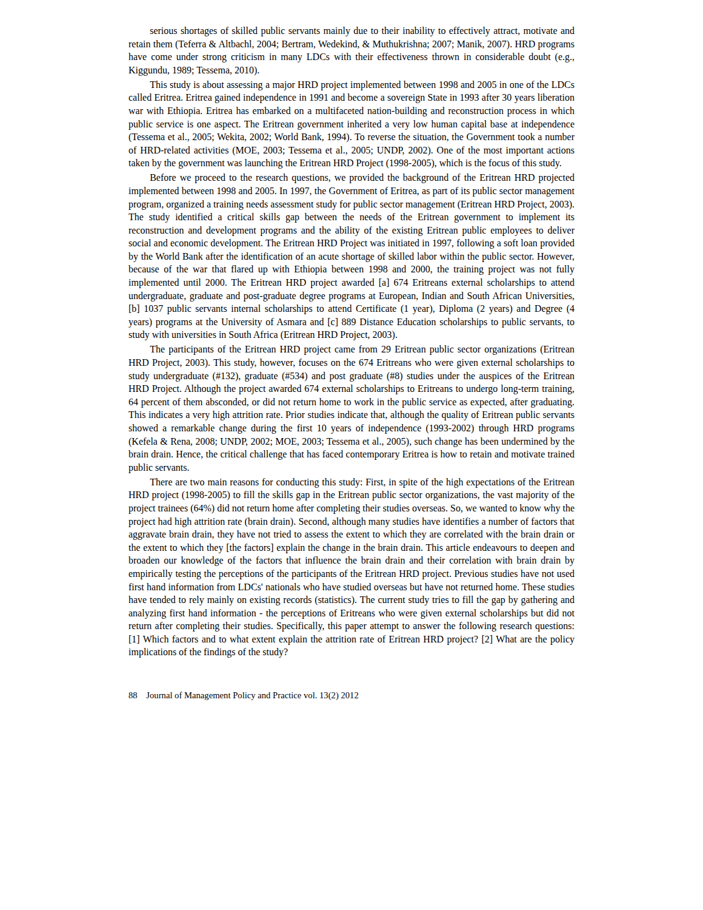serious shortages of skilled public servants mainly due to their inability to effectively attract, motivate and retain them (Teferra & Altbachl, 2004; Bertram, Wedekind, & Muthukrishna; 2007; Manik, 2007). HRD programs have come under strong criticism in many LDCs with their effectiveness thrown in considerable doubt (e.g., Kiggundu, 1989; Tessema, 2010).
This study is about assessing a major HRD project implemented between 1998 and 2005 in one of the LDCs called Eritrea. Eritrea gained independence in 1991 and become a sovereign State in 1993 after 30 years liberation war with Ethiopia. Eritrea has embarked on a multifaceted nation-building and reconstruction process in which public service is one aspect. The Eritrean government inherited a very low human capital base at independence (Tessema et al., 2005; Wekita, 2002; World Bank, 1994). To reverse the situation, the Government took a number of HRD-related activities (MOE, 2003; Tessema et al., 2005; UNDP, 2002). One of the most important actions taken by the government was launching the Eritrean HRD Project (1998-2005), which is the focus of this study.
Before we proceed to the research questions, we provided the background of the Eritrean HRD projected implemented between 1998 and 2005. In 1997, the Government of Eritrea, as part of its public sector management program, organized a training needs assessment study for public sector management (Eritrean HRD Project, 2003). The study identified a critical skills gap between the needs of the Eritrean government to implement its reconstruction and development programs and the ability of the existing Eritrean public employees to deliver social and economic development. The Eritrean HRD Project was initiated in 1997, following a soft loan provided by the World Bank after the identification of an acute shortage of skilled labor within the public sector. However, because of the war that flared up with Ethiopia between 1998 and 2000, the training project was not fully implemented until 2000. The Eritrean HRD project awarded [a] 674 Eritreans external scholarships to attend undergraduate, graduate and post-graduate degree programs at European, Indian and South African Universities, [b] 1037 public servants internal scholarships to attend Certificate (1 year), Diploma (2 years) and Degree (4 years) programs at the University of Asmara and [c] 889 Distance Education scholarships to public servants, to study with universities in South Africa (Eritrean HRD Project, 2003).
The participants of the Eritrean HRD project came from 29 Eritrean public sector organizations (Eritrean HRD Project, 2003). This study, however, focuses on the 674 Eritreans who were given external scholarships to study undergraduate (#132), graduate (#534) and post graduate (#8) studies under the auspices of the Eritrean HRD Project. Although the project awarded 674 external scholarships to Eritreans to undergo long-term training, 64 percent of them absconded, or did not return home to work in the public service as expected, after graduating. This indicates a very high attrition rate. Prior studies indicate that, although the quality of Eritrean public servants showed a remarkable change during the first 10 years of independence (1993-2002) through HRD programs (Kefela & Rena, 2008; UNDP, 2002; MOE, 2003; Tessema et al., 2005), such change has been undermined by the brain drain. Hence, the critical challenge that has faced contemporary Eritrea is how to retain and motivate trained public servants.
There are two main reasons for conducting this study: First, in spite of the high expectations of the Eritrean HRD project (1998-2005) to fill the skills gap in the Eritrean public sector organizations, the vast majority of the project trainees (64%) did not return home after completing their studies overseas. So, we wanted to know why the project had high attrition rate (brain drain). Second, although many studies have identifies a number of factors that aggravate brain drain, they have not tried to assess the extent to which they are correlated with the brain drain or the extent to which they [the factors] explain the change in the brain drain. This article endeavours to deepen and broaden our knowledge of the factors that influence the brain drain and their correlation with brain drain by empirically testing the perceptions of the participants of the Eritrean HRD project. Previous studies have not used first hand information from LDCs' nationals who have studied overseas but have not returned home. These studies have tended to rely mainly on existing records (statistics). The current study tries to fill the gap by gathering and analyzing first hand information - the perceptions of Eritreans who were given external scholarships but did not return after completing their studies. Specifically, this paper attempt to answer the following research questions: [1] Which factors and to what extent explain the attrition rate of Eritrean HRD project? [2] What are the policy implications of the findings of the study?
88 Journal of Management Policy and Practice vol. 13(2) 2012